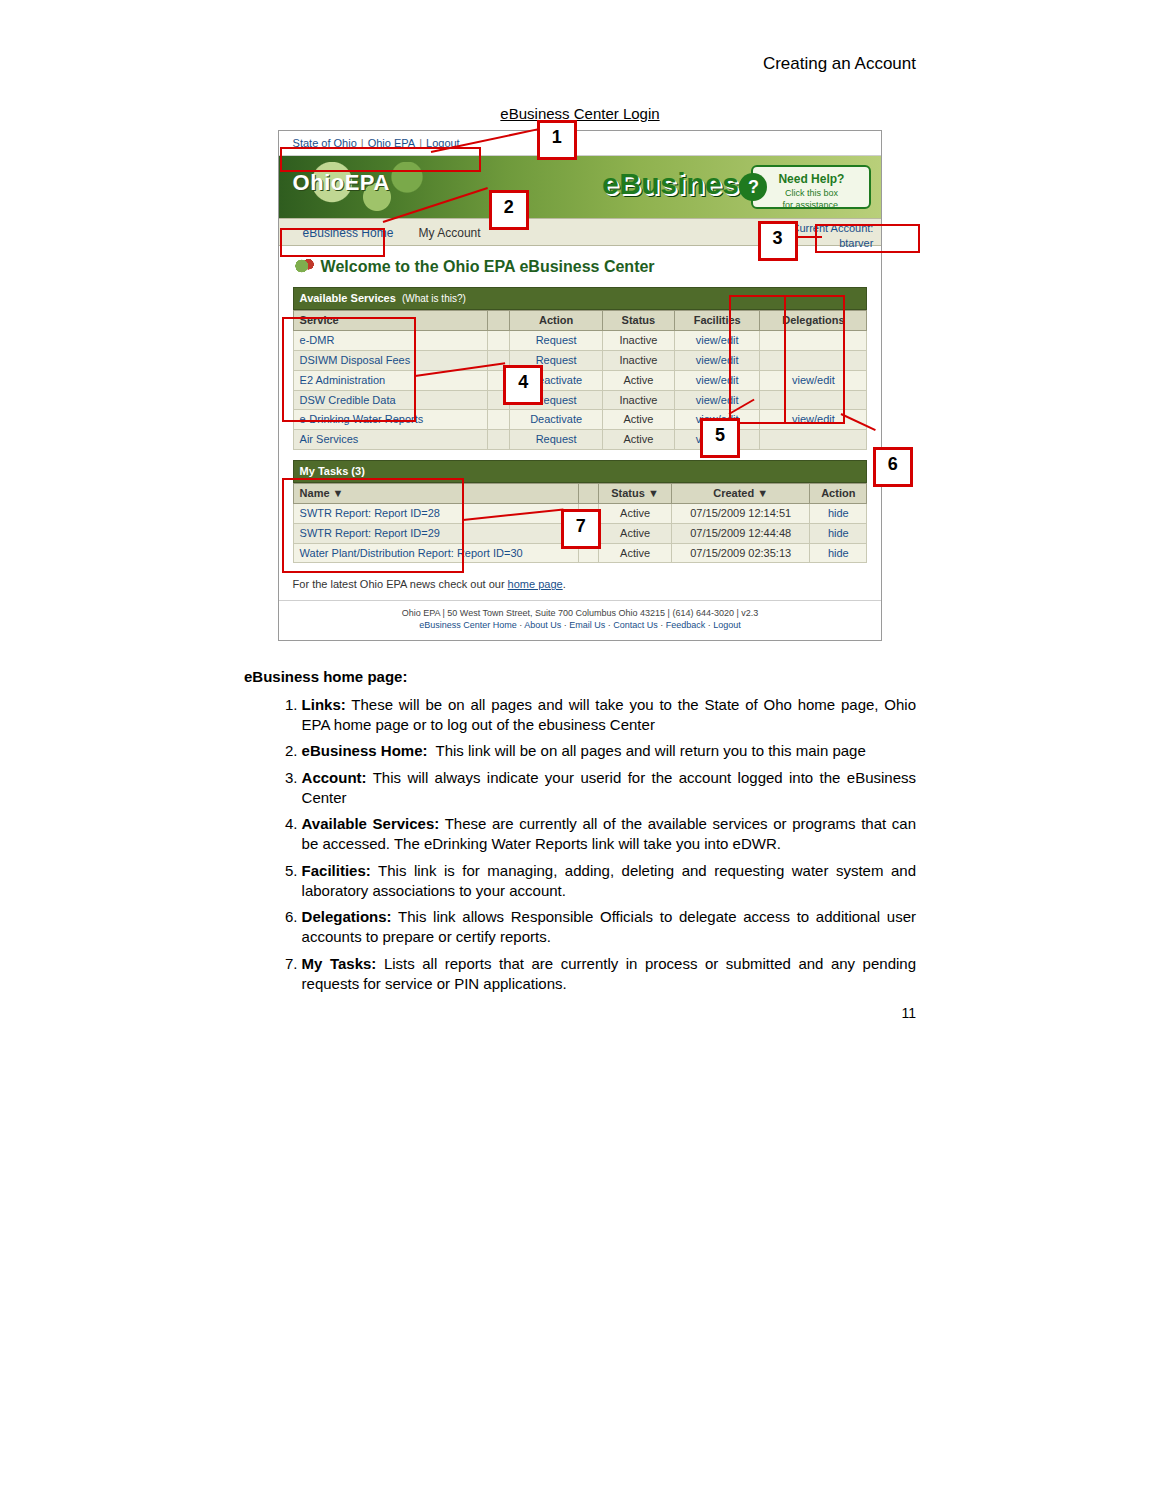Creating an Account
eBusiness Center Login
State of Ohio|Ohio EPA|Logout
OhioEPA
eBusiness Center
eBusiness Home
My Account
🔑Current Account:
btarver
?
Need Help? Click this box
for assistance.
Welcome to the Ohio EPA eBusiness Center
Available Services (What is this?)
| Service | | Action | Status | Facilities | Delegations |
| --- | --- | --- | --- | --- | --- |
| e-DMR | | Request | Inactive | view/edit | |
| DSIWM Disposal Fees | | Request | Inactive | view/edit | |
| E2 Administration | | Deactivate | Active | view/edit | view/edit |
| DSW Credible Data | | Request | Inactive | view/edit | |
| e-Drinking Water Reports | | Deactivate | Active | view/edit | view/edit |
| Air Services | | Request | Active | view/edit | |
My Tasks (3)
| Name ▼ | | Status ▼ | Created ▼ | Action |
| --- | --- | --- | --- | --- |
| SWTR Report: Report ID=28 | | Active | 07/15/2009 12:14:51 | hide |
| SWTR Report: Report ID=29 | | Active | 07/15/2009 12:44:48 | hide |
| Water Plant/Distribution Report: Report ID=30 | | Active | 07/15/2009 02:35:13 | hide |
For the latest Ohio EPA news check out our home page.
Ohio EPA | 50 West Town Street, Suite 700 Columbus Ohio 43215 | (614) 644-3020 | v2.3
eBusiness Center Home · About Us · Email Us · Contact Us · Feedback · Logout
1
2
3
4
5
6
7
eBusiness home page:
Links: These will be on all pages and will take you to the State of Oho home page, Ohio EPA home page or to log out of the ebusiness Center
eBusiness Home: This link will be on all pages and will return you to this main page
Account: This will always indicate your userid for the account logged into the eBusiness Center
Available Services: These are currently all of the available services or programs that can be accessed. The eDrinking Water Reports link will take you into eDWR.
Facilities: This link is for managing, adding, deleting and requesting water system and laboratory associations to your account.
Delegations: This link allows Responsible Officials to delegate access to additional user accounts to prepare or certify reports.
My Tasks: Lists all reports that are currently in process or submitted and any pending requests for service or PIN applications.
11